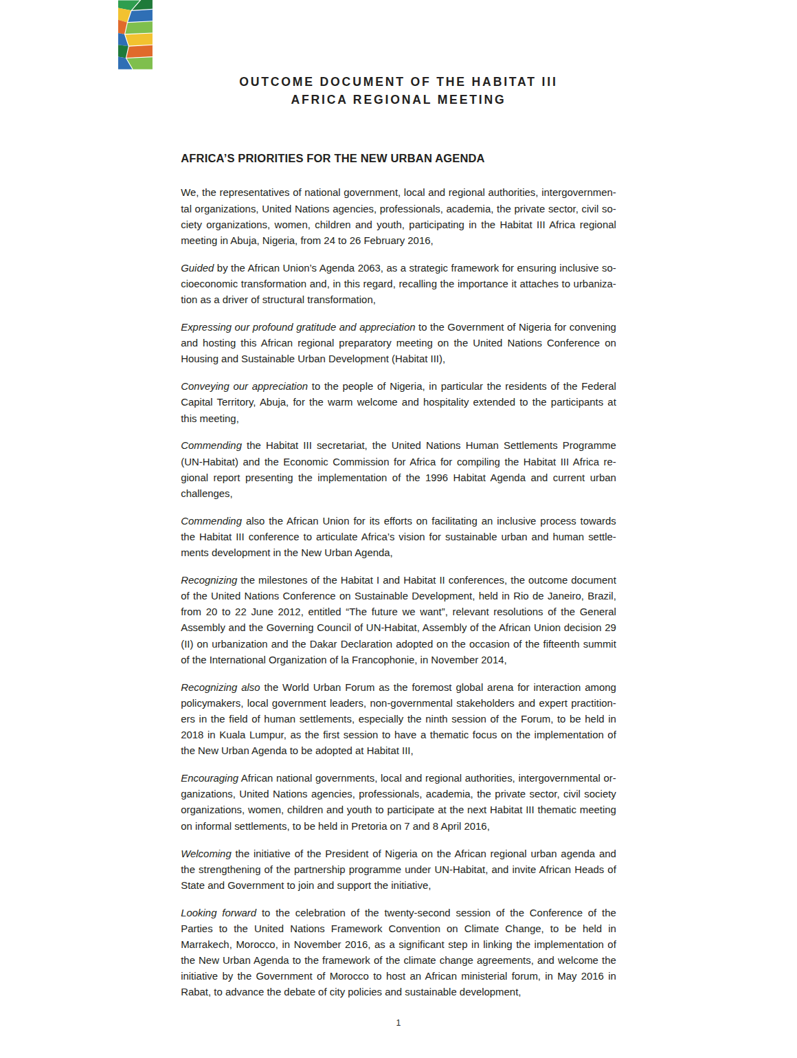Outcome Document of the Habitat III
Africa Regional Meeting
AFRICA’S PRIORITIES FOR THE NEW URBAN AGENDA
We, the representatives of national government, local and regional authorities, intergovernmental organizations, United Nations agencies, professionals, academia, the private sector, civil society organizations, women, children and youth, participating in the Habitat III Africa regional meeting in Abuja, Nigeria, from 24 to 26 February 2016,
Guided by the African Union’s Agenda 2063, as a strategic framework for ensuring inclusive socioeconomic transformation and, in this regard, recalling the importance it attaches to urbanization as a driver of structural transformation,
Expressing our profound gratitude and appreciation to the Government of Nigeria for convening and hosting this African regional preparatory meeting on the United Nations Conference on Housing and Sustainable Urban Development (Habitat III),
Conveying our appreciation to the people of Nigeria, in particular the residents of the Federal Capital Territory, Abuja, for the warm welcome and hospitality extended to the participants at this meeting,
Commending the Habitat III secretariat, the United Nations Human Settlements Programme (UN-Habitat) and the Economic Commission for Africa for compiling the Habitat III Africa regional report presenting the implementation of the 1996 Habitat Agenda and current urban challenges,
Commending also the African Union for its efforts on facilitating an inclusive process towards the Habitat III conference to articulate Africa’s vision for sustainable urban and human settlements development in the New Urban Agenda,
Recognizing the milestones of the Habitat I and Habitat II conferences, the outcome document of the United Nations Conference on Sustainable Development, held in Rio de Janeiro, Brazil, from 20 to 22 June 2012, entitled “The future we want”, relevant resolutions of the General Assembly and the Governing Council of UN-Habitat, Assembly of the African Union decision 29 (II) on urbanization and the Dakar Declaration adopted on the occasion of the fifteenth summit of the International Organization of la Francophonie, in November 2014,
Recognizing also the World Urban Forum as the foremost global arena for interaction among policymakers, local government leaders, non-governmental stakeholders and expert practitioners in the field of human settlements, especially the ninth session of the Forum, to be held in 2018 in Kuala Lumpur, as the first session to have a thematic focus on the implementation of the New Urban Agenda to be adopted at Habitat III,
Encouraging African national governments, local and regional authorities, intergovernmental organizations, United Nations agencies, professionals, academia, the private sector, civil society organizations, women, children and youth to participate at the next Habitat III thematic meeting on informal settlements, to be held in Pretoria on 7 and 8 April 2016,
Welcoming the initiative of the President of Nigeria on the African regional urban agenda and the strengthening of the partnership programme under UN-Habitat, and invite African Heads of State and Government to join and support the initiative,
Looking forward to the celebration of the twenty-second session of the Conference of the Parties to the United Nations Framework Convention on Climate Change, to be held in Marrakech, Morocco, in November 2016, as a significant step in linking the implementation of the New Urban Agenda to the framework of the climate change agreements, and welcome the initiative by the Government of Morocco to host an African ministerial forum, in May 2016 in Rabat, to advance the debate of city policies and sustainable development,
1